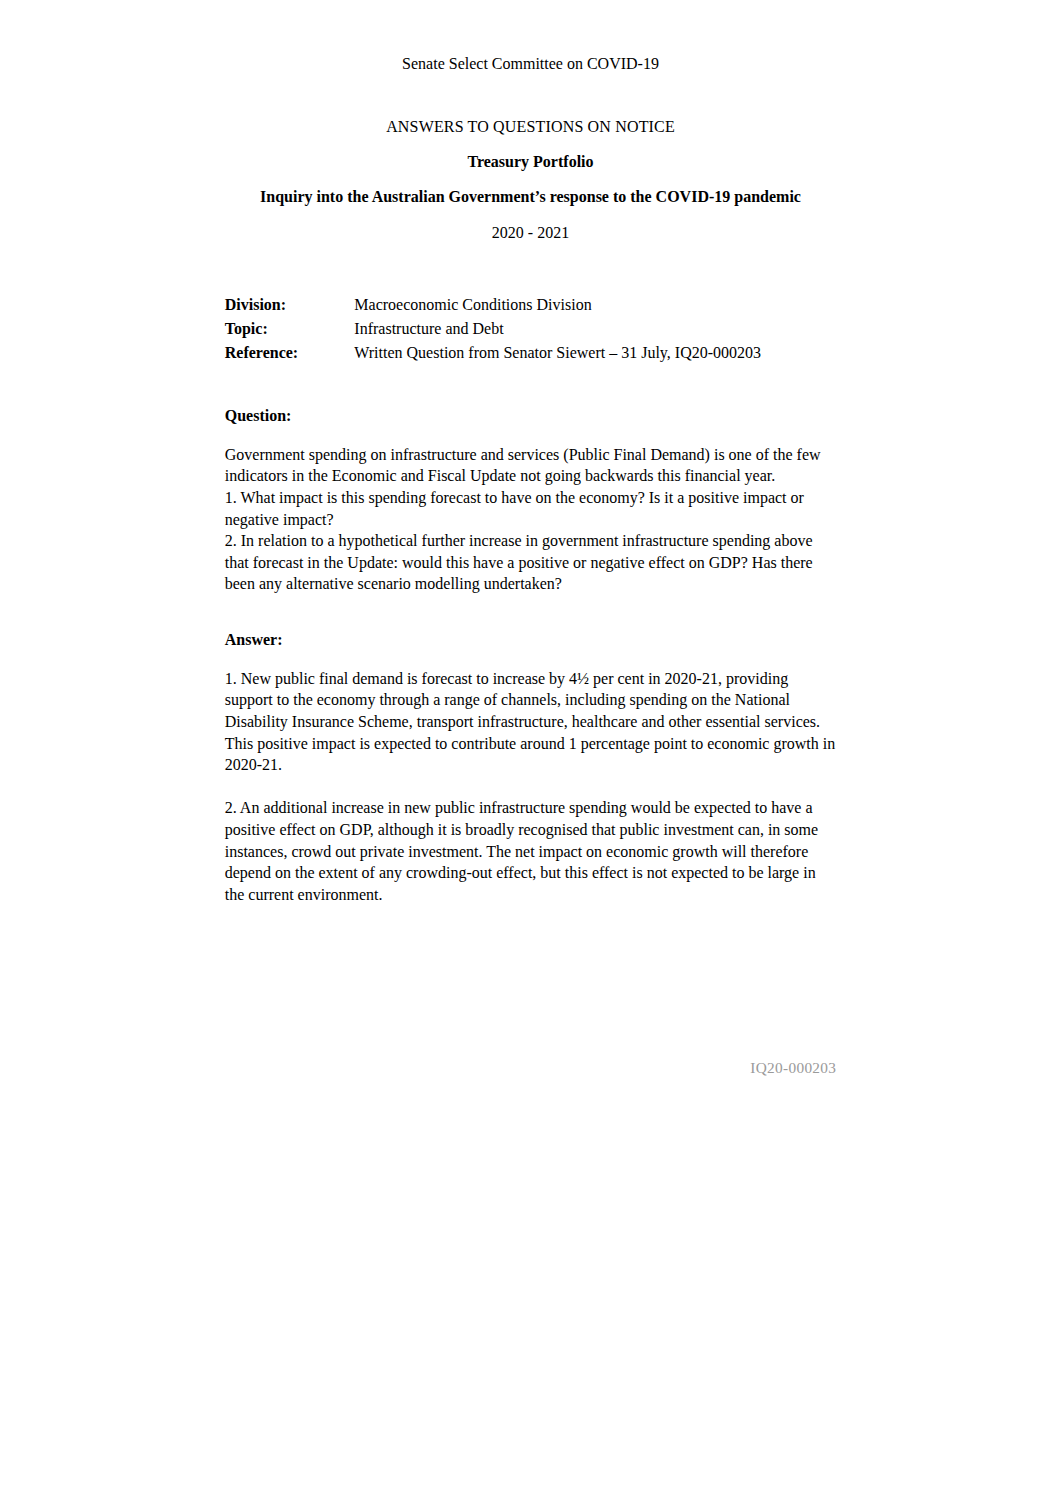Senate Select Committee on COVID-19
ANSWERS TO QUESTIONS ON NOTICE
Treasury Portfolio
Inquiry into the Australian Government’s response to the COVID-19 pandemic
2020 - 2021
| Division: | Macroeconomic Conditions Division |
| Topic: | Infrastructure and Debt |
| Reference: | Written Question from Senator Siewert – 31 July, IQ20-000203 |
Question:
Government spending on infrastructure and services (Public Final Demand) is one of the few indicators in the Economic and Fiscal Update not going backwards this financial year.
1. What impact is this spending forecast to have on the economy? Is it a positive impact or negative impact?
2. In relation to a hypothetical further increase in government infrastructure spending above that forecast in the Update: would this have a positive or negative effect on GDP? Has there been any alternative scenario modelling undertaken?
Answer:
1. New public final demand is forecast to increase by 4½ per cent in 2020-21, providing support to the economy through a range of channels, including spending on the National Disability Insurance Scheme, transport infrastructure, healthcare and other essential services. This positive impact is expected to contribute around 1 percentage point to economic growth in 2020-21.
2. An additional increase in new public infrastructure spending would be expected to have a positive effect on GDP, although it is broadly recognised that public investment can, in some instances, crowd out private investment. The net impact on economic growth will therefore depend on the extent of any crowding-out effect, but this effect is not expected to be large in the current environment.
IQ20-000203